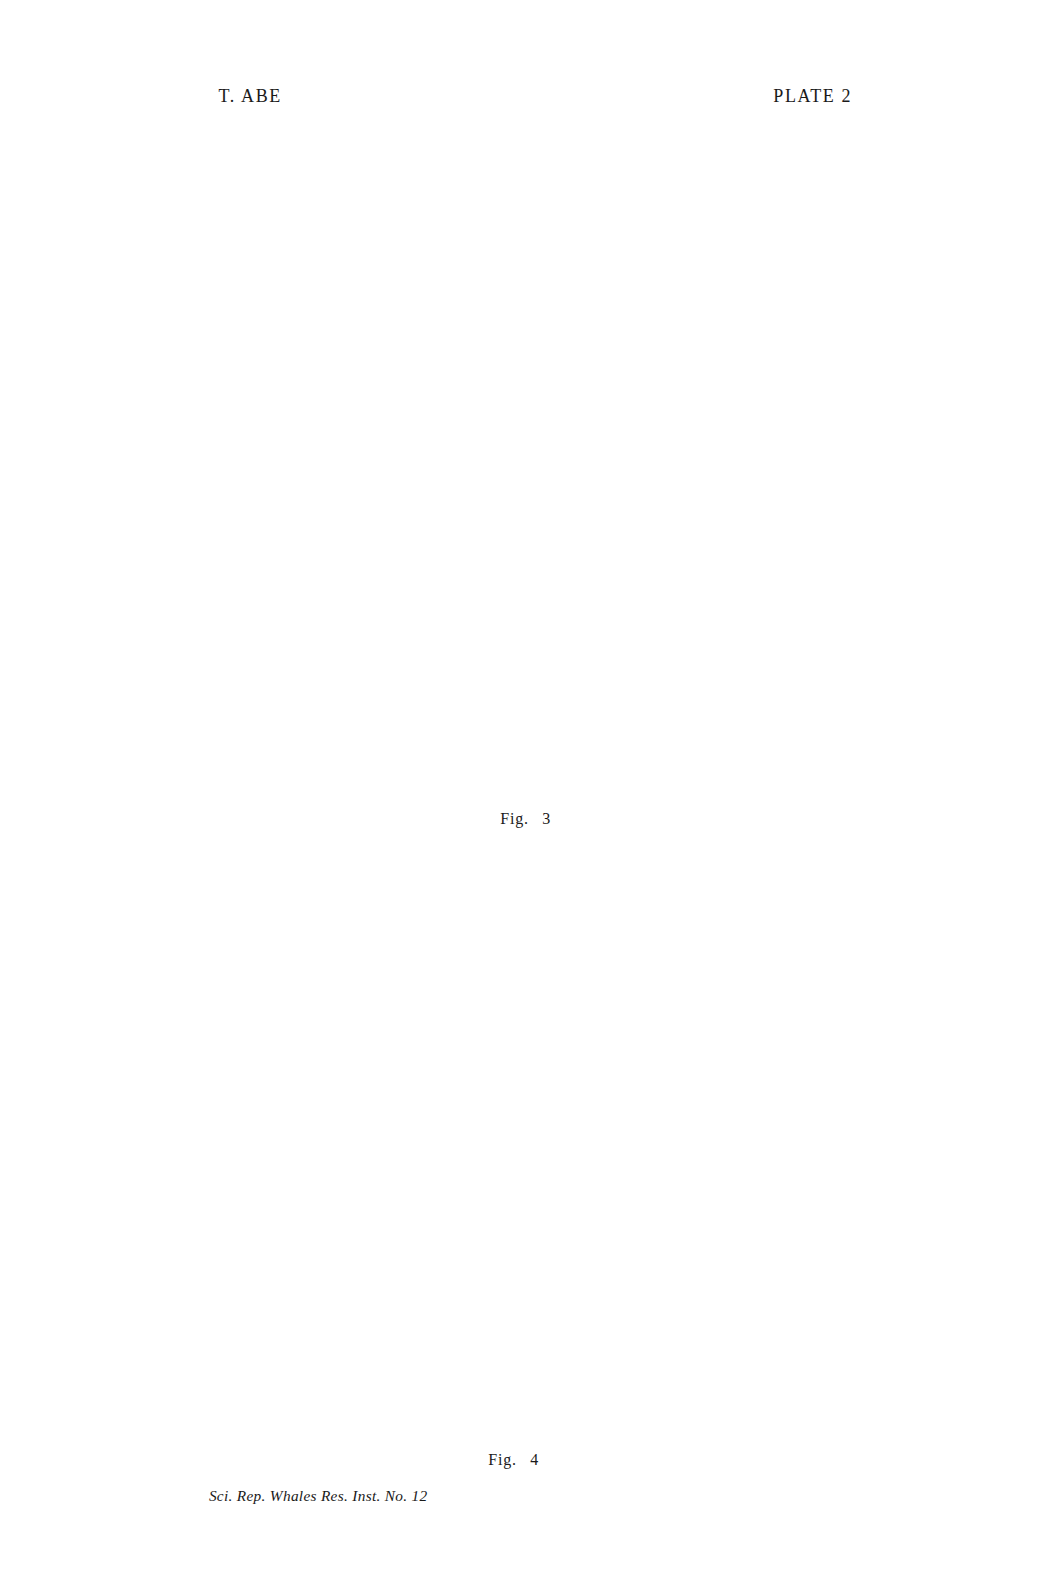T. ABE PLATE 2
Fig. 3
Fig. 4
Sci. Rep. Whales Res. Inst. No. 12